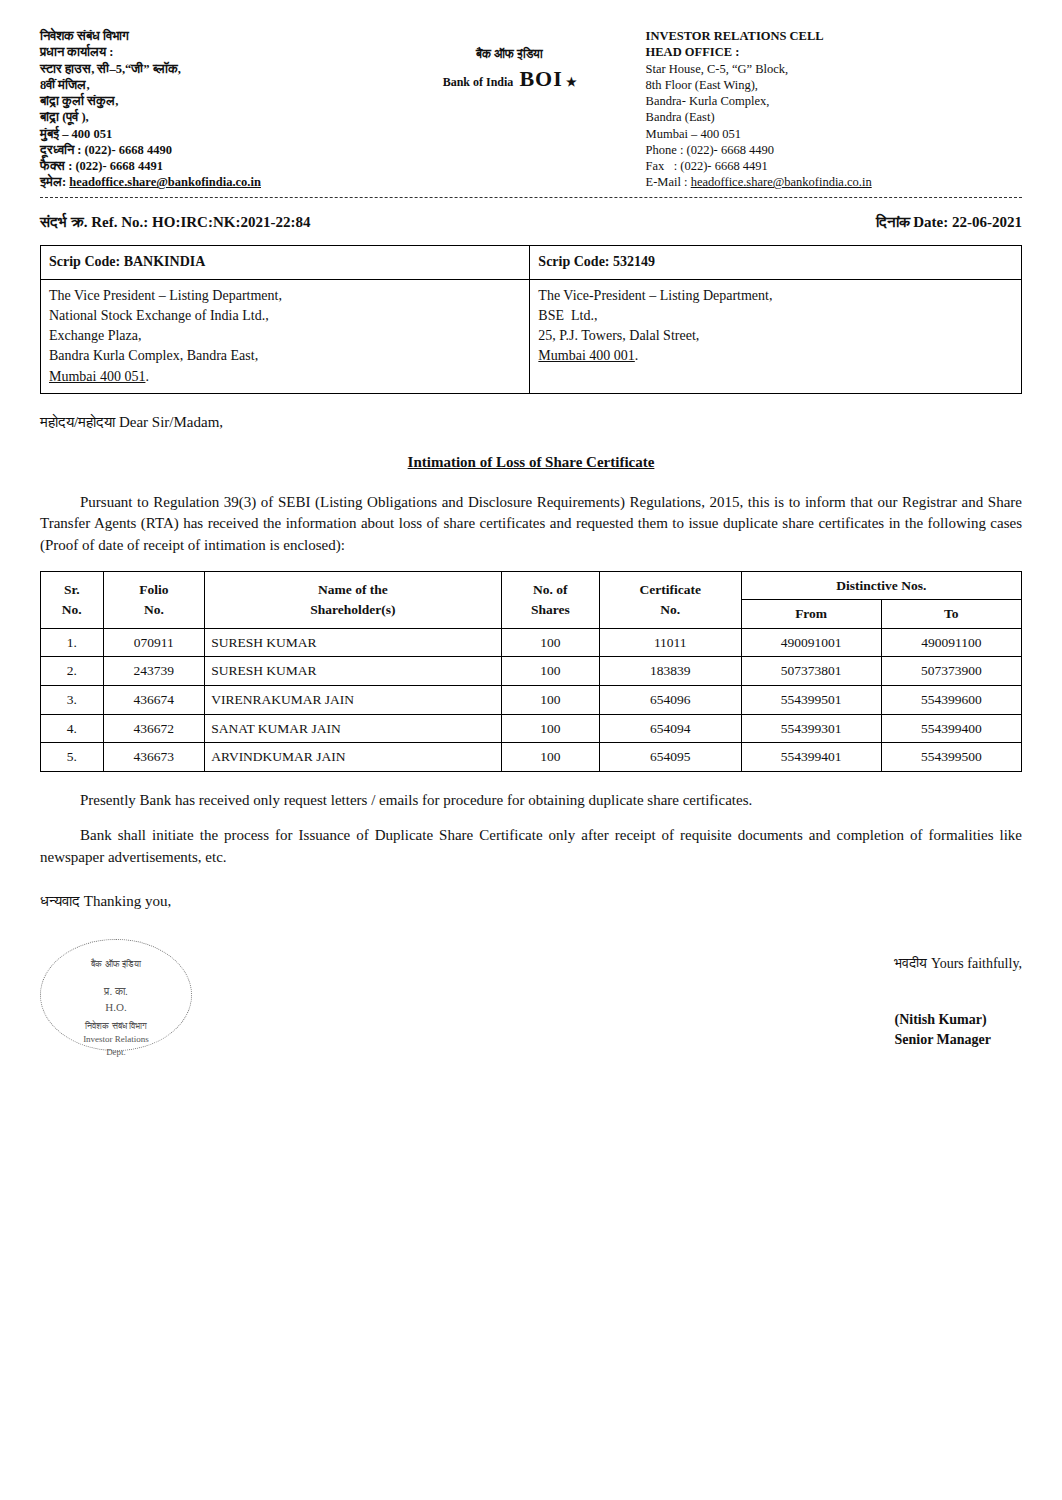निवेशक संबंध विभाग
प्रधान कार्यालय :
स्टार हाउस, सी–5,“जी” ब्लॉक,
8वीं मंजिल,
बांद्रा कुर्ला संकुल,
बांद्रा (पूर्व ),
मुंबई – 400 051
दूरध्वनि : (022)- 6668 4490
फैक्स : (022)- 6668 4491
इमेल: headoffice.share@bankofindia.co.in
बैंक ऑफ इंडिया
Bank of India BOI ★
INVESTOR RELATIONS CELL
HEAD OFFICE :
Star House, C-5, “G” Block,
8th Floor (East Wing),
Bandra- Kurla Complex,
Bandra (East)
Mumbai – 400 051
Phone : (022)- 6668 4490
Fax : (022)- 6668 4491
E-Mail : headoffice.share@bankofindia.co.in
संदर्भ क्र. Ref. No.: HO:IRC:NK:2021-22:84 दिनांक Date: 22-06-2021
| Scrip Code: BANKINDIA | Scrip Code: 532149 |
| --- | --- |
| The Vice President – Listing Department, National Stock Exchange of India Ltd., Exchange Plaza, Bandra Kurla Complex, Bandra East, Mumbai 400 051 . | The Vice-President – Listing Department, BSE Ltd., 25, P.J. Towers, Dalal Street, Mumbai 400 001 . |
महोदय/महोदया Dear Sir/Madam,
Intimation of Loss of Share Certificate
Pursuant to Regulation 39(3) of SEBI (Listing Obligations and Disclosure Requirements) Regulations, 2015, this is to inform that our Registrar and Share Transfer Agents (RTA) has received the information about loss of share certificates and requested them to issue duplicate share certificates in the following cases (Proof of date of receipt of intimation is enclosed):
| Sr. No. | Folio No. | Name of the Shareholder(s) | No. of Shares | Certificate No. | Distinctive Nos. |
| --- | --- | --- | --- | --- | --- |
| From | To |
| 1. | 070911 | SURESH KUMAR | 100 | 11011 | 490091001 | 490091100 |
| 2. | 243739 | SURESH KUMAR | 100 | 183839 | 507373801 | 507373900 |
| 3. | 436674 | VIRENRAKUMAR JAIN | 100 | 654096 | 554399501 | 554399600 |
| 4. | 436672 | SANAT KUMAR JAIN | 100 | 654094 | 554399301 | 554399400 |
| 5. | 436673 | ARVINDKUMAR JAIN | 100 | 654095 | 554399401 | 554399500 |
Presently Bank has received only request letters / emails for procedure for obtaining duplicate share certificates.
Bank shall initiate the process for Issuance of Duplicate Share Certificate only after receipt of requisite documents and completion of formalities like newspaper advertisements, etc.
धन्यवाद Thanking you,
बैंक ऑफ इंडिया प्र. का. H.O. निवेशक संबंध विभाग
Investor Relations
Dept.
भवदीय Yours faithfully,
    
(Nitish Kumar)
Senior Manager